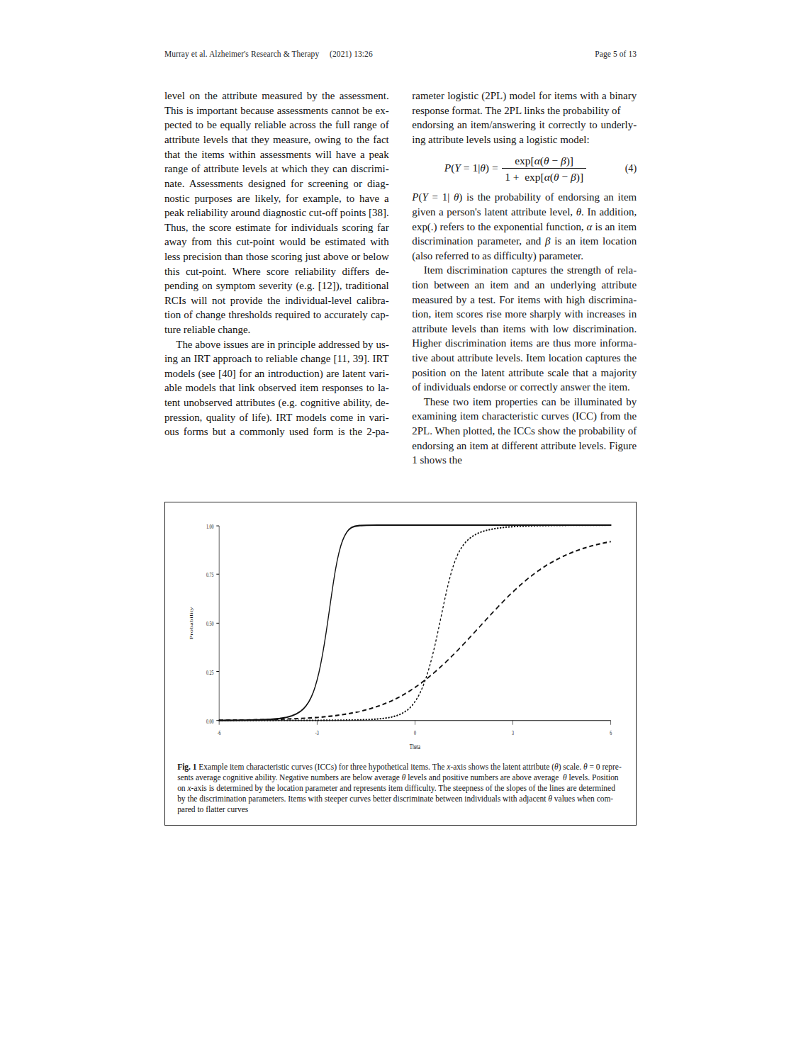Murray et al. Alzheimer's Research & Therapy (2021) 13:26
Page 5 of 13
level on the attribute measured by the assessment. This is important because assessments cannot be expected to be equally reliable across the full range of attribute levels that they measure, owing to the fact that the items within assessments will have a peak range of attribute levels at which they can discriminate. Assessments designed for screening or diagnostic purposes are likely, for example, to have a peak reliability around diagnostic cut-off points [38]. Thus, the score estimate for individuals scoring far away from this cut-point would be estimated with less precision than those scoring just above or below this cut-point. Where score reliability differs depending on symptom severity (e.g. [12]), traditional RCIs will not provide the individual-level calibration of change thresholds required to accurately capture reliable change.
The above issues are in principle addressed by using an IRT approach to reliable change [11, 39]. IRT models (see [40] for an introduction) are latent variable models that link observed item responses to latent unobserved attributes (e.g. cognitive ability, depression, quality of life). IRT models come in various forms but a commonly used form is the 2-parameter logistic (2PL) model for items with a binary response format. The 2PL links the probability of
endorsing an item/answering it correctly to underlying attribute levels using a logistic model:
P(Y = 1|θ) = exp[α(θ − β)] 1 + exp[α(θ − β)]
(4)
P(Y = 1| θ) is the probability of endorsing an item given a person's latent attribute level, θ. In addition, exp(.) refers to the exponential function, α is an item discrimination parameter, and β is an item location (also referred to as difficulty) parameter.
Item discrimination captures the strength of relation between an item and an underlying attribute measured by a test. For items with high discrimination, item scores rise more sharply with increases in attribute levels than items with low discrimination. Higher discrimination items are thus more informative about attribute levels. Item location captures the position on the latent attribute scale that a majority of individuals endorse or correctly answer the item.
These two item properties can be illuminated by examining item characteristic curves (ICC) from the 2PL. When plotted, the ICCs show the probability of endorsing an item at different attribute levels. Figure 1 shows the
0.00 0.25 0.50 0.75 1.00 -6 -3 0 3 6 Theta Probability
Fig. 1 Example item characteristic curves (ICCs) for three hypothetical items. The x-axis shows the latent attribute (θ) scale. θ = 0 represents average cognitive ability. Negative numbers are below average θ levels and positive numbers are above average θ levels. Position on x-axis is determined by the location parameter and represents item difficulty. The steepness of the slopes of the lines are determined by the discrimination parameters. Items with steeper curves better discriminate between individuals with adjacent θ values when compared to flatter curves